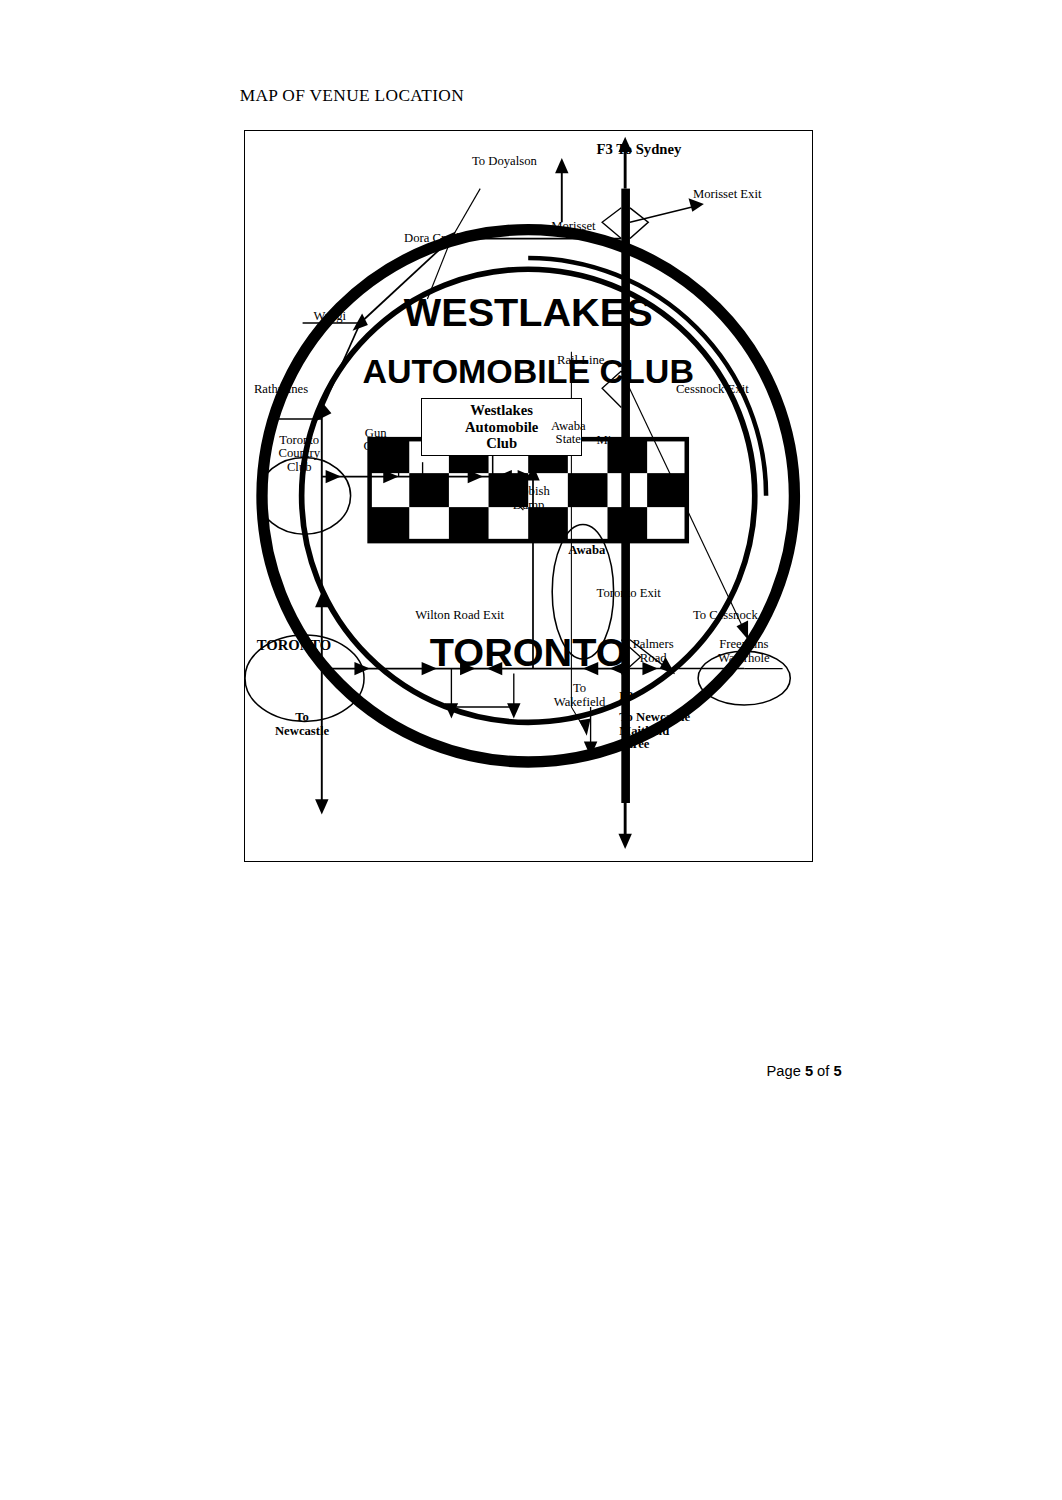MAP OF VENUE LOCATION
WESTLAKES AUTOMOBILE CLUB TORONTO
F3 To Sydney
To Doyalson
Morisset Exit
Morisset
Dora Creek
Wangi
Rail Line
Rathmines
Cessnock Exit
Westlakes
Automobile
Club
Toronto
Country
Club
Gun
Club
Awaba
State
Mine
Rubbish
Dump
Awaba
Toronto Exit
Wilton Road Exit
To Cessnock
TORONTO
Palmers
Road
Freemans
Waterhole
To
Wakefield
F3
To
Newcastle
To Newcastle
Maitland
Taree
Page 5 of 5